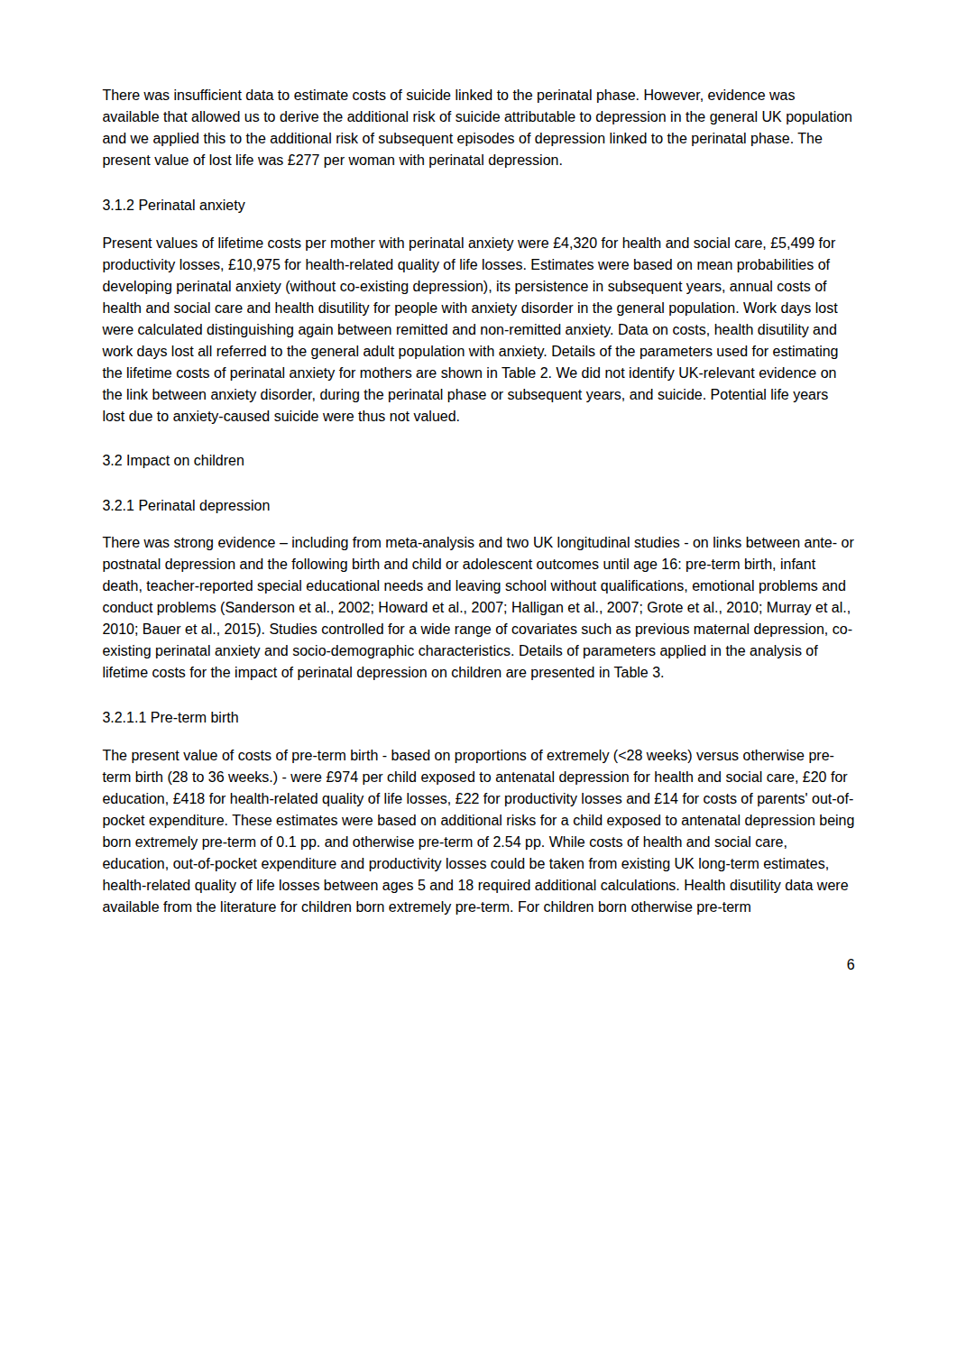There was insufficient data to estimate costs of suicide linked to the perinatal phase. However, evidence was available that allowed us to derive the additional risk of suicide attributable to depression in the general UK population and we applied this to the additional risk of subsequent episodes of depression linked to the perinatal phase. The present value of lost life was £277 per woman with perinatal depression.
3.1.2 Perinatal anxiety
Present values of lifetime costs per mother with perinatal anxiety were £4,320 for health and social care, £5,499 for productivity losses, £10,975 for health-related quality of life losses. Estimates were based on mean probabilities of developing perinatal anxiety (without co-existing depression), its persistence in subsequent years, annual costs of health and social care and health disutility for people with anxiety disorder in the general population. Work days lost were calculated distinguishing again between remitted and non-remitted anxiety. Data on costs, health disutility and work days lost all referred to the general adult population with anxiety. Details of the parameters used for estimating the lifetime costs of perinatal anxiety for mothers are shown in Table 2. We did not identify UK-relevant evidence on the link between anxiety disorder, during the perinatal phase or subsequent years, and suicide. Potential life years lost due to anxiety-caused suicide were thus not valued.
3.2 Impact on children
3.2.1 Perinatal depression
There was strong evidence – including from meta-analysis and two UK longitudinal studies - on links between ante- or postnatal depression and the following birth and child or adolescent outcomes until age 16: pre-term birth, infant death, teacher-reported special educational needs and leaving school without qualifications, emotional problems and conduct problems (Sanderson et al., 2002; Howard et al., 2007; Halligan et al., 2007; Grote et al., 2010; Murray et al., 2010; Bauer et al., 2015). Studies controlled for a wide range of covariates such as previous maternal depression, co-existing perinatal anxiety and socio-demographic characteristics. Details of parameters applied in the analysis of lifetime costs for the impact of perinatal depression on children are presented in Table 3.
3.2.1.1 Pre-term birth
The present value of costs of pre-term birth - based on proportions of extremely (<28 weeks) versus otherwise pre-term birth (28 to 36 weeks.) - were £974 per child exposed to antenatal depression for health and social care, £20 for education, £418 for health-related quality of life losses, £22 for productivity losses and £14 for costs of parents' out-of-pocket expenditure. These estimates were based on additional risks for a child exposed to antenatal depression being born extremely pre-term of 0.1 pp. and otherwise pre-term of 2.54 pp. While costs of health and social care, education, out-of-pocket expenditure and productivity losses could be taken from existing UK long-term estimates, health-related quality of life losses between ages 5 and 18 required additional calculations. Health disutility data were available from the literature for children born extremely pre-term. For children born otherwise pre-term
6